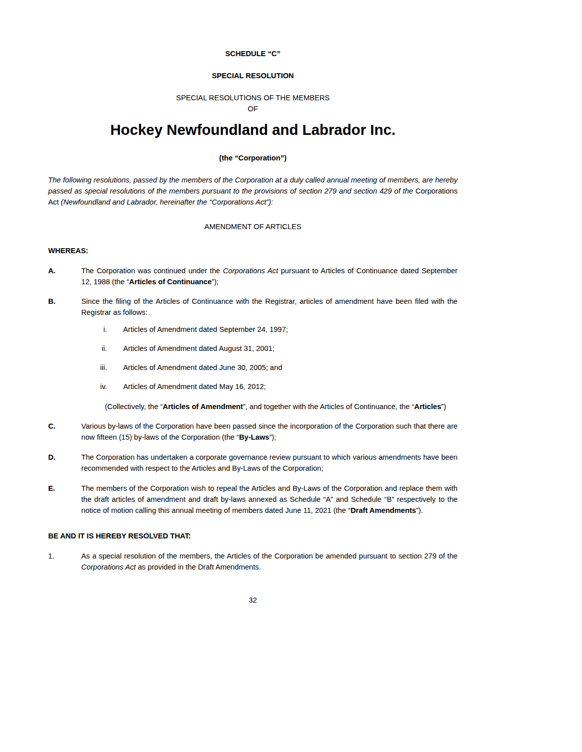SCHEDULE “C”
SPECIAL RESOLUTION
SPECIAL RESOLUTIONS OF THE MEMBERS
OF
Hockey Newfoundland and Labrador Inc.
(the “Corporation”)
The following resolutions, passed by the members of the Corporation at a duly called annual meeting of members, are hereby passed as special resolutions of the members pursuant to the provisions of section 279 and section 429 of the Corporations Act (Newfoundland and Labrador, hereinafter the “Corporations Act”):
AMENDMENT OF ARTICLES
WHEREAS:
A.
The Corporation was continued under the Corporations Act pursuant to Articles of Continuance dated September 12, 1988 (the “Articles of Continuance”);
B.
Since the filing of the Articles of Continuance with the Registrar, articles of amendment have been filed with the Registrar as follows:
i. Articles of Amendment dated September 24, 1997;
ii. Articles of Amendment dated August 31, 2001;
iii. Articles of Amendment dated June 30, 2005; and
iv. Articles of Amendment dated May 16, 2012;
(Collectively, the “Articles of Amendment”, and together with the Articles of Continuance, the “Articles”)
C.
Various by-laws of the Corporation have been passed since the incorporation of the Corporation such that there are now fifteen (15) by-laws of the Corporation (the “By-Laws”);
D.
The Corporation has undertaken a corporate governance review pursuant to which various amendments have been recommended with respect to the Articles and By-Laws of the Corporation;
E.
The members of the Corporation wish to repeal the Articles and By-Laws of the Corporation and replace them with the draft articles of amendment and draft by-laws annexed as Schedule “A” and Schedule “B” respectively to the notice of motion calling this annual meeting of members dated June 11, 2021 (the “Draft Amendments”).
BE AND IT IS HEREBY RESOLVED THAT:
1.
As a special resolution of the members, the Articles of the Corporation be amended pursuant to section 279 of the Corporations Act as provided in the Draft Amendments.
32